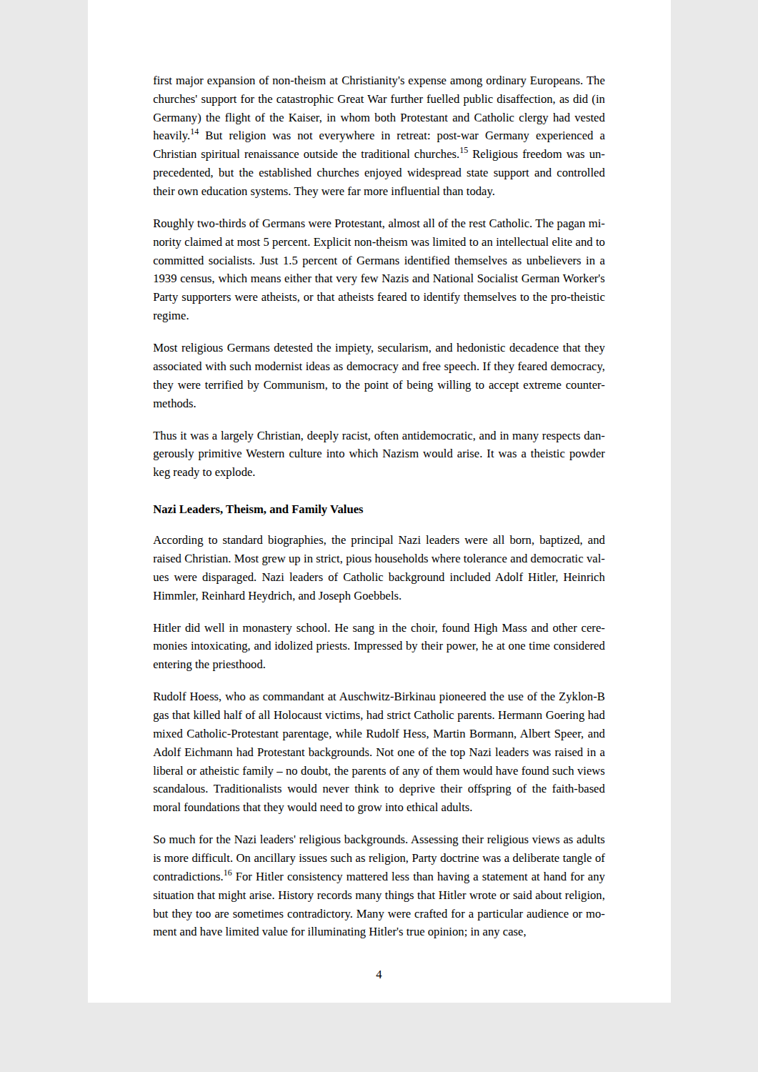first major expansion of non-theism at Christianity's expense among ordinary Europeans. The churches' support for the catastrophic Great War further fuelled public disaffection, as did (in Germany) the flight of the Kaiser, in whom both Protestant and Catholic clergy had vested heavily.14 But religion was not everywhere in retreat: post-war Germany experienced a Christian spiritual renaissance outside the traditional churches.15 Religious freedom was unprecedented, but the established churches enjoyed widespread state support and controlled their own education systems. They were far more influential than today.
Roughly two-thirds of Germans were Protestant, almost all of the rest Catholic. The pagan minority claimed at most 5 percent. Explicit non-theism was limited to an intellectual elite and to committed socialists. Just 1.5 percent of Germans identified themselves as unbelievers in a 1939 census, which means either that very few Nazis and National Socialist German Worker's Party supporters were atheists, or that atheists feared to identify themselves to the pro-theistic regime.
Most religious Germans detested the impiety, secularism, and hedonistic decadence that they associated with such modernist ideas as democracy and free speech. If they feared democracy, they were terrified by Communism, to the point of being willing to accept extreme counter-methods.
Thus it was a largely Christian, deeply racist, often antidemocratic, and in many respects dangerously primitive Western culture into which Nazism would arise. It was a theistic powder keg ready to explode.
Nazi Leaders, Theism, and Family Values
According to standard biographies, the principal Nazi leaders were all born, baptized, and raised Christian. Most grew up in strict, pious households where tolerance and democratic values were disparaged. Nazi leaders of Catholic background included Adolf Hitler, Heinrich Himmler, Reinhard Heydrich, and Joseph Goebbels.
Hitler did well in monastery school. He sang in the choir, found High Mass and other ceremonies intoxicating, and idolized priests. Impressed by their power, he at one time considered entering the priesthood.
Rudolf Hoess, who as commandant at Auschwitz-Birkinau pioneered the use of the Zyklon-B gas that killed half of all Holocaust victims, had strict Catholic parents. Hermann Goering had mixed Catholic-Protestant parentage, while Rudolf Hess, Martin Bormann, Albert Speer, and Adolf Eichmann had Protestant backgrounds. Not one of the top Nazi leaders was raised in a liberal or atheistic family – no doubt, the parents of any of them would have found such views scandalous. Traditionalists would never think to deprive their offspring of the faith-based moral foundations that they would need to grow into ethical adults.
So much for the Nazi leaders' religious backgrounds. Assessing their religious views as adults is more difficult. On ancillary issues such as religion, Party doctrine was a deliberate tangle of contradictions.16 For Hitler consistency mattered less than having a statement at hand for any situation that might arise. History records many things that Hitler wrote or said about religion, but they too are sometimes contradictory. Many were crafted for a particular audience or moment and have limited value for illuminating Hitler's true opinion; in any case,
4